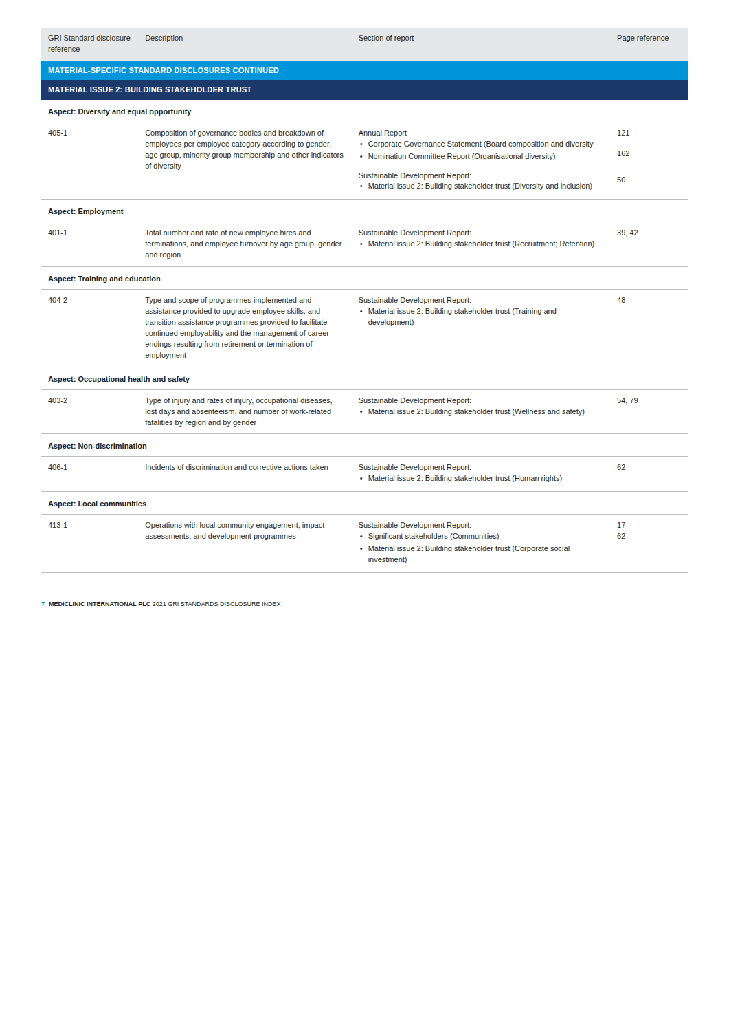| GRI Standard disclosure reference | Description | Section of report | Page reference |
| --- | --- | --- | --- |
| MATERIAL-SPECIFIC STANDARD DISCLOSURES CONTINUED |
| MATERIAL ISSUE 2: BUILDING STAKEHOLDER TRUST |
| Aspect: Diversity and equal opportunity |
| 405-1 | Composition of governance bodies and breakdown of employees per employee category according to gender, age group, minority group membership and other indicators of diversity | Annual Report Corporate Governance Statement (Board composition and diversity Nomination Committee Report (Organisational diversity) Sustainable Development Report: Material issue 2: Building stakeholder trust (Diversity and inclusion) | 121 162 50 |
| Aspect: Employment |
| 401-1 | Total number and rate of new employee hires and terminations, and employee turnover by age group, gender and region | Sustainable Development Report: Material issue 2: Building stakeholder trust (Recruitment; Retention) | 39, 42 |
| Aspect: Training and education |
| 404-2 | Type and scope of programmes implemented and assistance provided to upgrade employee skills, and transition assistance programmes provided to facilitate continued employability and the management of career endings resulting from retirement or termination of employment | Sustainable Development Report: Material issue 2: Building stakeholder trust (Training and development) | 48 |
| Aspect: Occupational health and safety |
| 403-2 | Type of injury and rates of injury, occupational diseases, lost days and absenteeism, and number of work-related fatalities by region and by gender | Sustainable Development Report: Material issue 2: Building stakeholder trust (Wellness and safety) | 54, 79 |
| Aspect: Non-discrimination |
| 406-1 | Incidents of discrimination and corrective actions taken | Sustainable Development Report: Material issue 2: Building stakeholder trust (Human rights) | 62 |
| Aspect: Local communities |
| 413-1 | Operations with local community engagement, impact assessments, and development programmes | Sustainable Development Report: Significant stakeholders (Communities) Material issue 2: Building stakeholder trust (Corporate social investment) | 17 62 |
7 MEDICLINIC INTERNATIONAL PLC 2021 GRI STANDARDS DISCLOSURE INDEX